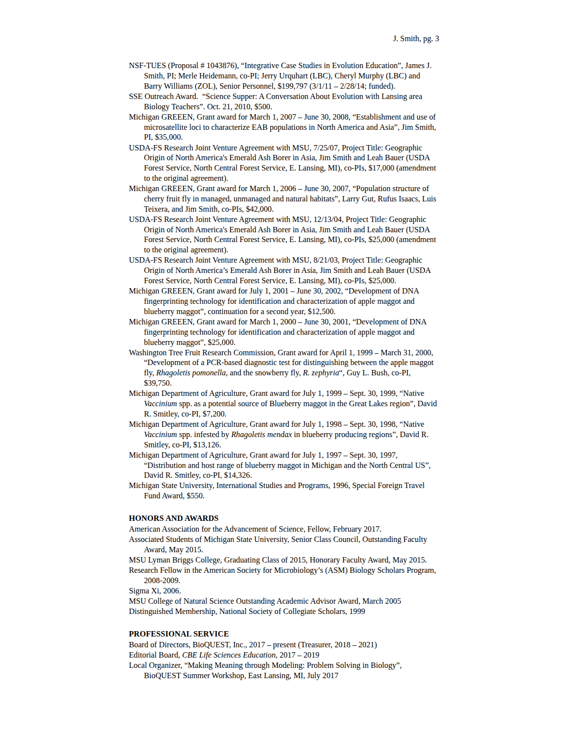J. Smith, pg. 3
NSF-TUES (Proposal # 1043876), “Integrative Case Studies in Evolution Education”, James J. Smith, PI; Merle Heidemann, co-PI; Jerry Urquhart (LBC), Cheryl Murphy (LBC) and Barry Williams (ZOL), Senior Personnel, $199,797 (3/1/11 – 2/28/14; funded).
SSE Outreach Award. “Science Supper: A Conversation About Evolution with Lansing area Biology Teachers”. Oct. 21, 2010, $500.
Michigan GREEEN, Grant award for March 1, 2007 – June 30, 2008, “Establishment and use of microsatellite loci to characterize EAB populations in North America and Asia”, Jim Smith, PI, $35,000.
USDA-FS Research Joint Venture Agreement with MSU, 7/25/07, Project Title: Geographic Origin of North America's Emerald Ash Borer in Asia, Jim Smith and Leah Bauer (USDA Forest Service, North Central Forest Service, E. Lansing, MI), co-PIs, $17,000 (amendment to the original agreement).
Michigan GREEEN, Grant award for March 1, 2006 – June 30, 2007, “Population structure of cherry fruit fly in managed, unmanaged and natural habitats”, Larry Gut, Rufus Isaacs, Luis Teixera, and Jim Smith, co-PIs, $42,000.
USDA-FS Research Joint Venture Agreement with MSU, 12/13/04, Project Title: Geographic Origin of North America's Emerald Ash Borer in Asia, Jim Smith and Leah Bauer (USDA Forest Service, North Central Forest Service, E. Lansing, MI), co-PIs, $25,000 (amendment to the original agreement).
USDA-FS Research Joint Venture Agreement with MSU, 8/21/03, Project Title: Geographic Origin of North America’s Emerald Ash Borer in Asia, Jim Smith and Leah Bauer (USDA Forest Service, North Central Forest Service, E. Lansing, MI), co-PIs, $25,000.
Michigan GREEEN, Grant award for July 1, 2001 – June 30, 2002, “Development of DNA fingerprinting technology for identification and characterization of apple maggot and blueberry maggot”, continuation for a second year, $12,500.
Michigan GREEEN, Grant award for March 1, 2000 – June 30, 2001, “Development of DNA fingerprinting technology for identification and characterization of apple maggot and blueberry maggot”, $25,000.
Washington Tree Fruit Research Commission, Grant award for April 1, 1999 – March 31, 2000, “Development of a PCR-based diagnostic test for distinguishing between the apple maggot fly, Rhagoletis pomonella, and the snowberry fly, R. zephyria“, Guy L. Bush, co-PI, $39,750.
Michigan Department of Agriculture, Grant award for July 1, 1999 – Sept. 30, 1999, “Native Vaccinium spp. as a potential source of Blueberry maggot in the Great Lakes region”, David R. Smitley, co-PI, $7,200.
Michigan Department of Agriculture, Grant award for July 1, 1998 – Sept. 30, 1998, “Native Vaccinium spp. infested by Rhagoletis mendax in blueberry producing regions”, David R. Smitley, co-PI, $13,126.
Michigan Department of Agriculture, Grant award for July 1, 1997 – Sept. 30, 1997, “Distribution and host range of blueberry maggot in Michigan and the North Central US”, David R. Smitley, co-PI, $14,326.
Michigan State University, International Studies and Programs, 1996, Special Foreign Travel Fund Award, $550.
HONORS AND AWARDS
American Association for the Advancement of Science, Fellow, February 2017.
Associated Students of Michigan State University, Senior Class Council, Outstanding Faculty Award, May 2015.
MSU Lyman Briggs College, Graduating Class of 2015, Honorary Faculty Award, May 2015.
Research Fellow in the American Society for Microbiology’s (ASM) Biology Scholars Program, 2008-2009.
Sigma Xi, 2006.
MSU College of Natural Science Outstanding Academic Advisor Award, March 2005
Distinguished Membership, National Society of Collegiate Scholars, 1999
PROFESSIONAL SERVICE
Board of Directors, BioQUEST, Inc., 2017 – present (Treasurer, 2018 – 2021)
Editorial Board, CBE Life Sciences Education, 2017 – 2019
Local Organizer, “Making Meaning through Modeling: Problem Solving in Biology”, BioQUEST Summer Workshop, East Lansing, MI, July 2017